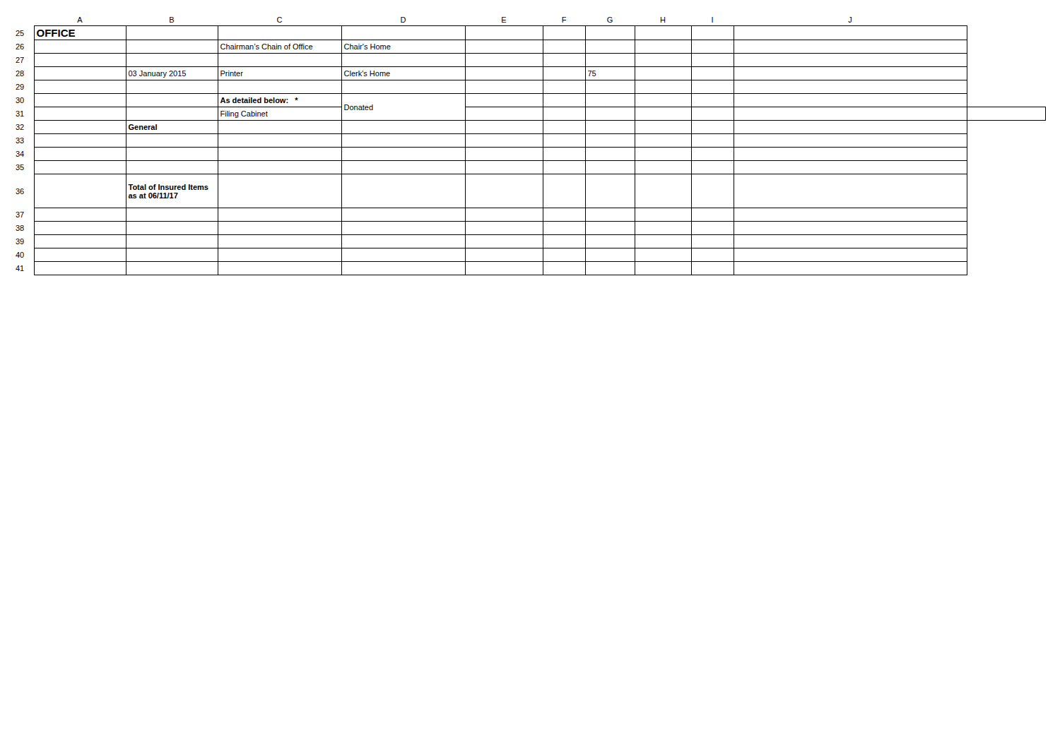| | A | B | C | D | E | F | G | H | I | J |
| --- | --- | --- | --- | --- | --- | --- | --- | --- | --- | --- |
| 25 | OFFICE | | | | | | | | | |
| 26 | | | Chairman’s Chain of Office | Chair's Home | | | | | | |
| 27 | | | | | | | | | | |
| 28 | | 03 January 2015 | Printer | Clerk's Home | | | 75 | | | |
| 29 | | | | | | | | | | |
| 30 | | | As detailed below: * | Donated | | | | | | |
| 31 | | | Filing Cabinet | | | | | | | |
| 32 | | General | | | | | | | | |
| 33 | | | | | | | | | | |
| 34 | | | | | | | | | | |
| 35 | | | | | | | | | | |
| 36 | | Total of Insured Items as at 06/11/17 | | | | | | | | |
| 37 | | | | | | | | | | |
| 38 | | | | | | | | | | |
| 39 | | | | | | | | | | |
| 40 | | | | | | | | | | |
| 41 | | | | | | | | | | |